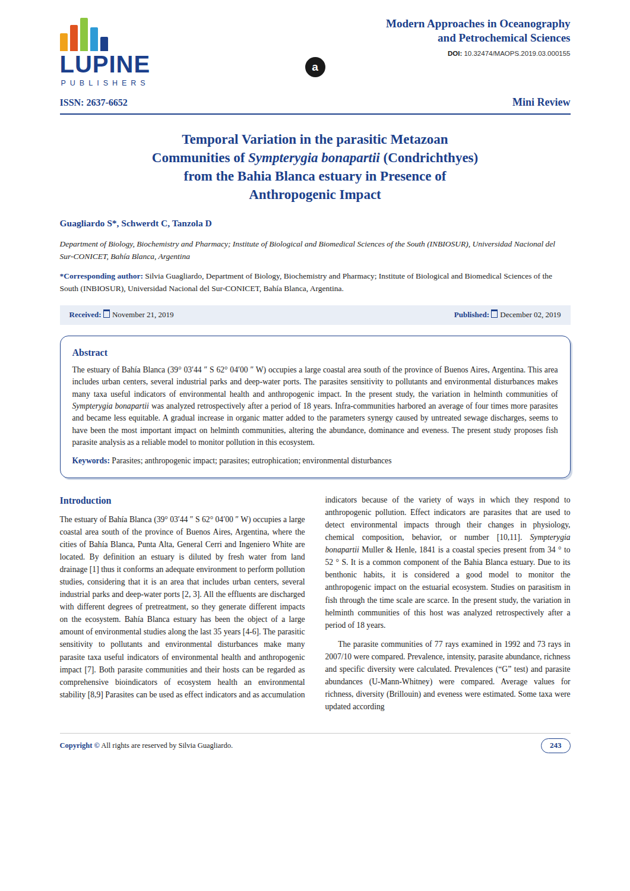LUPINE
PUBLISHERS
Modern Approaches in Oceanography
and Petrochemical Sciences
DOI: 10.32474/MAOPS.2019.03.000155
a
ISSN: 2637-6652
Mini Review
Temporal Variation in the parasitic Metazoan
Communities of Sympterygia bonapartii (Condrichthyes)
from the Bahia Blanca estuary in Presence of
Anthropogenic Impact
Guagliardo S*, Schwerdt C, Tanzola D
Department of Biology, Biochemistry and Pharmacy; Institute of Biological and Biomedical Sciences of the South (INBIOSUR), Universidad Nacional del Sur-CONICET, Bahía Blanca, Argentina
*Corresponding author: Silvia Guagliardo, Department of Biology, Biochemistry and Pharmacy; Institute of Biological and Biomedical Sciences of the South (INBIOSUR), Universidad Nacional del Sur-CONICET, Bahía Blanca, Argentina.
Received: November 21, 2019
Published: December 02, 2019
Abstract
The estuary of Bahía Blanca (39° 03′44 ″ S 62° 04′00 ″ W) occupies a large coastal area south of the province of Buenos Aires, Argentina. This area includes urban centers, several industrial parks and deep-water ports. The parasites sensitivity to pollutants and environmental disturbances makes many taxa useful indicators of environmental health and anthropogenic impact. In the present study, the variation in helminth communities of Sympterygia bonapartii was analyzed retrospectively after a period of 18 years. Infra-communities harbored an average of four times more parasites and became less equitable. A gradual increase in organic matter added to the parameters synergy caused by untreated sewage discharges, seems to have been the most important impact on helminth communities, altering the abundance, dominance and eveness. The present study proposes fish parasite analysis as a reliable model to monitor pollution in this ecosystem.
Keywords: Parasites; anthropogenic impact; parasites; eutrophication; environmental disturbances
Introduction
The estuary of Bahía Blanca (39° 03′44 ″ S 62° 04′00 ″ W) occupies a large coastal area south of the province of Buenos Aires, Argentina, where the cities of Bahía Blanca, Punta Alta, General Cerri and Ingeniero White are located. By definition an estuary is diluted by fresh water from land drainage [1] thus it conforms an adequate environment to perform pollution studies, considering that it is an area that includes urban centers, several industrial parks and deep-water ports [2, 3]. All the effluents are discharged with different degrees of pretreatment, so they generate different impacts on the ecosystem. Bahía Blanca estuary has been the object of a large amount of environmental studies along the last 35 years [4-6]. The parasitic sensitivity to pollutants and environmental disturbances make many parasite taxa useful indicators of environmental health and anthropogenic impact [7]. Both parasite communities and their hosts can be regarded as comprehensive bioindicators of ecosystem health an environmental stability [8,9] Parasites can be used as effect indicators and as accumulation indicators because of the variety of ways in which they respond to anthropogenic pollution. Effect indicators are parasites that are used to detect environmental impacts through their changes in physiology, chemical composition, behavior, or number [10,11]. Sympterygia bonapartii Muller & Henle, 1841 is a coastal species present from 34 ° to 52 ° S. It is a common component of the Bahia Blanca estuary. Due to its benthonic habits, it is considered a good model to monitor the anthropogenic impact on the estuarial ecosystem. Studies on parasitism in fish through the time scale are scarce. In the present study, the variation in helminth communities of this host was analyzed retrospectively after a period of 18 years.
The parasite communities of 77 rays examined in 1992 and 73 rays in 2007/10 were compared. Prevalence, intensity, parasite abundance, richness and specific diversity were calculated. Prevalences (“G” test) and parasite abundances (U-Mann-Whitney) were compared. Average values for richness, diversity (Brillouin) and eveness were estimated. Some taxa were updated according
Copyright © All rights are reserved by Silvia Guagliardo.
243